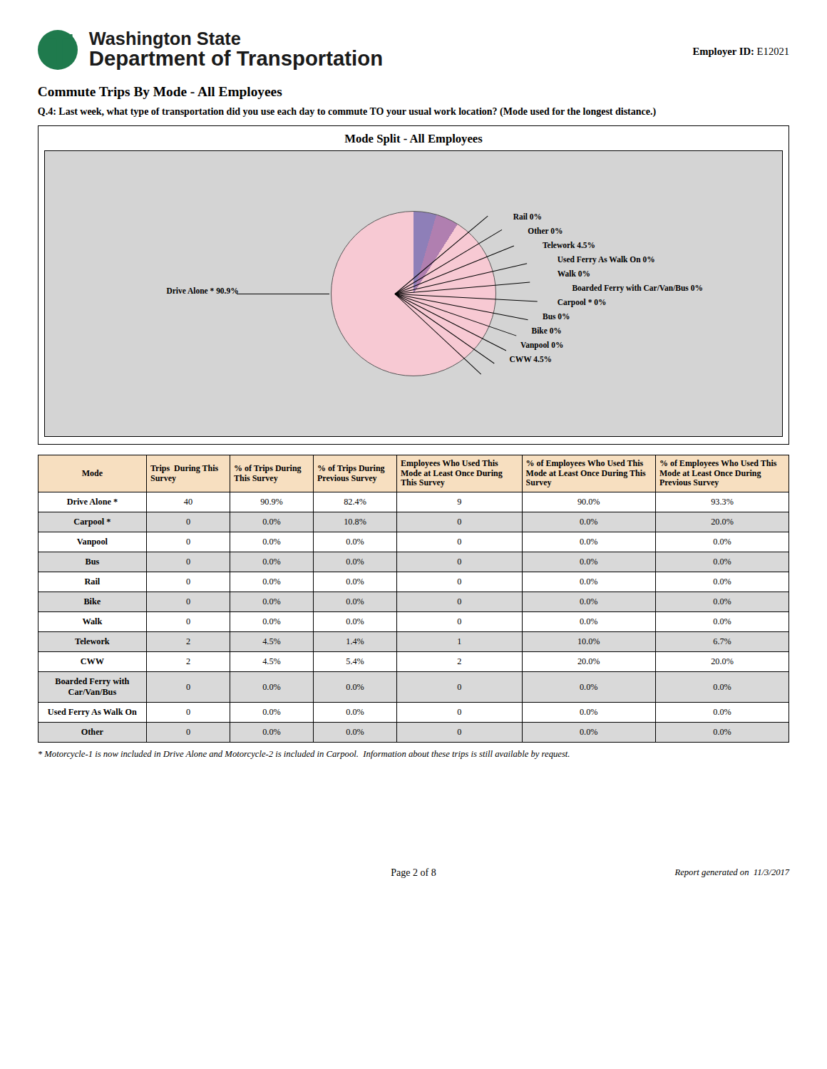T
Washington State Department of Transportation
Employer ID: E12021
Commute Trips By Mode - All Employees
Q.4: Last week, what type of transportation did you use each day to commute TO your usual work location? (Mode used for the longest distance.)
Mode Split - All Employees
Rail 0%
Other 0%
Telework 4.5%
Used Ferry As Walk On 0%
Walk 0%
Boarded Ferry with Car/Van/Bus 0%
Carpool * 0%
Bus 0%
Bike 0%
Vanpool 0%
CWW 4.5%
Drive Alone * 90.9%
| Mode | Trips During This Survey | % of Trips During This Survey | % of Trips During Previous Survey | Employees Who Used This Mode at Least Once During This Survey | % of Employees Who Used This Mode at Least Once During This Survey | % of Employees Who Used This Mode at Least Once During Previous Survey |
| --- | --- | --- | --- | --- | --- | --- |
| Drive Alone * | 40 | 90.9% | 82.4% | 9 | 90.0% | 93.3% |
| Carpool * | 0 | 0.0% | 10.8% | 0 | 0.0% | 20.0% |
| Vanpool | 0 | 0.0% | 0.0% | 0 | 0.0% | 0.0% |
| Bus | 0 | 0.0% | 0.0% | 0 | 0.0% | 0.0% |
| Rail | 0 | 0.0% | 0.0% | 0 | 0.0% | 0.0% |
| Bike | 0 | 0.0% | 0.0% | 0 | 0.0% | 0.0% |
| Walk | 0 | 0.0% | 0.0% | 0 | 0.0% | 0.0% |
| Telework | 2 | 4.5% | 1.4% | 1 | 10.0% | 6.7% |
| CWW | 2 | 4.5% | 5.4% | 2 | 20.0% | 20.0% |
| Boarded Ferry with Car/Van/Bus | 0 | 0.0% | 0.0% | 0 | 0.0% | 0.0% |
| Used Ferry As Walk On | 0 | 0.0% | 0.0% | 0 | 0.0% | 0.0% |
| Other | 0 | 0.0% | 0.0% | 0 | 0.0% | 0.0% |
* Motorcycle-1 is now included in Drive Alone and Motorcycle-2 is included in Carpool. Information about these trips is still available by request.
Page 2 of 8
Report generated on 11/3/2017